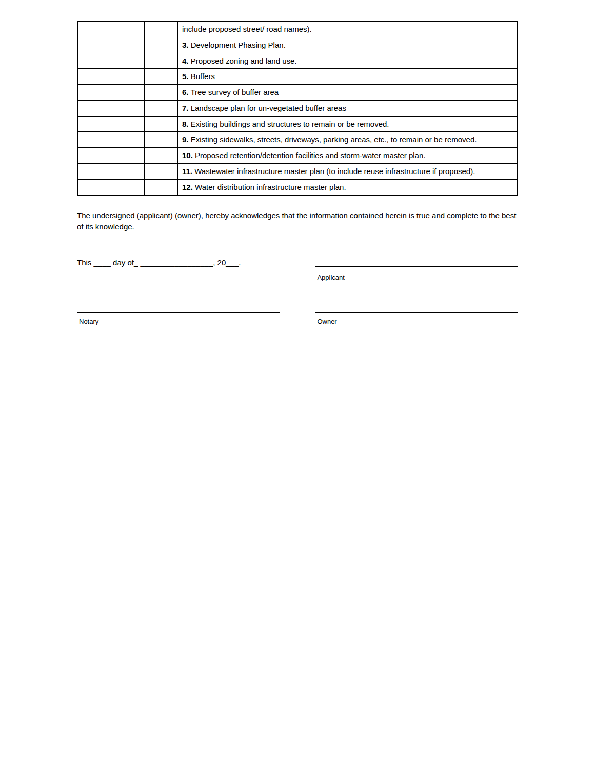| | | | include proposed street/ road names). |
| | | | 3. Development Phasing Plan. |
| | | | 4. Proposed zoning and land use. |
| | | | 5. Buffers |
| | | | 6. Tree survey of buffer area |
| | | | 7. Landscape plan for un-vegetated buffer areas |
| | | | 8. Existing buildings and structures to remain or be removed. |
| | | | 9. Existing sidewalks, streets, driveways, parking areas, etc., to remain or be removed. |
| | | | 10. Proposed retention/detention facilities and storm-water master plan. |
| | | | 11. Wastewater infrastructure master plan (to include reuse infrastructure if proposed). |
| | | | 12. Water distribution infrastructure master plan. |
The undersigned (applicant) (owner), hereby acknowledges that the information contained herein is true and complete to the best of its knowledge.
This ____ day of_ _________________, 20___.
Applicant
Notary
Owner